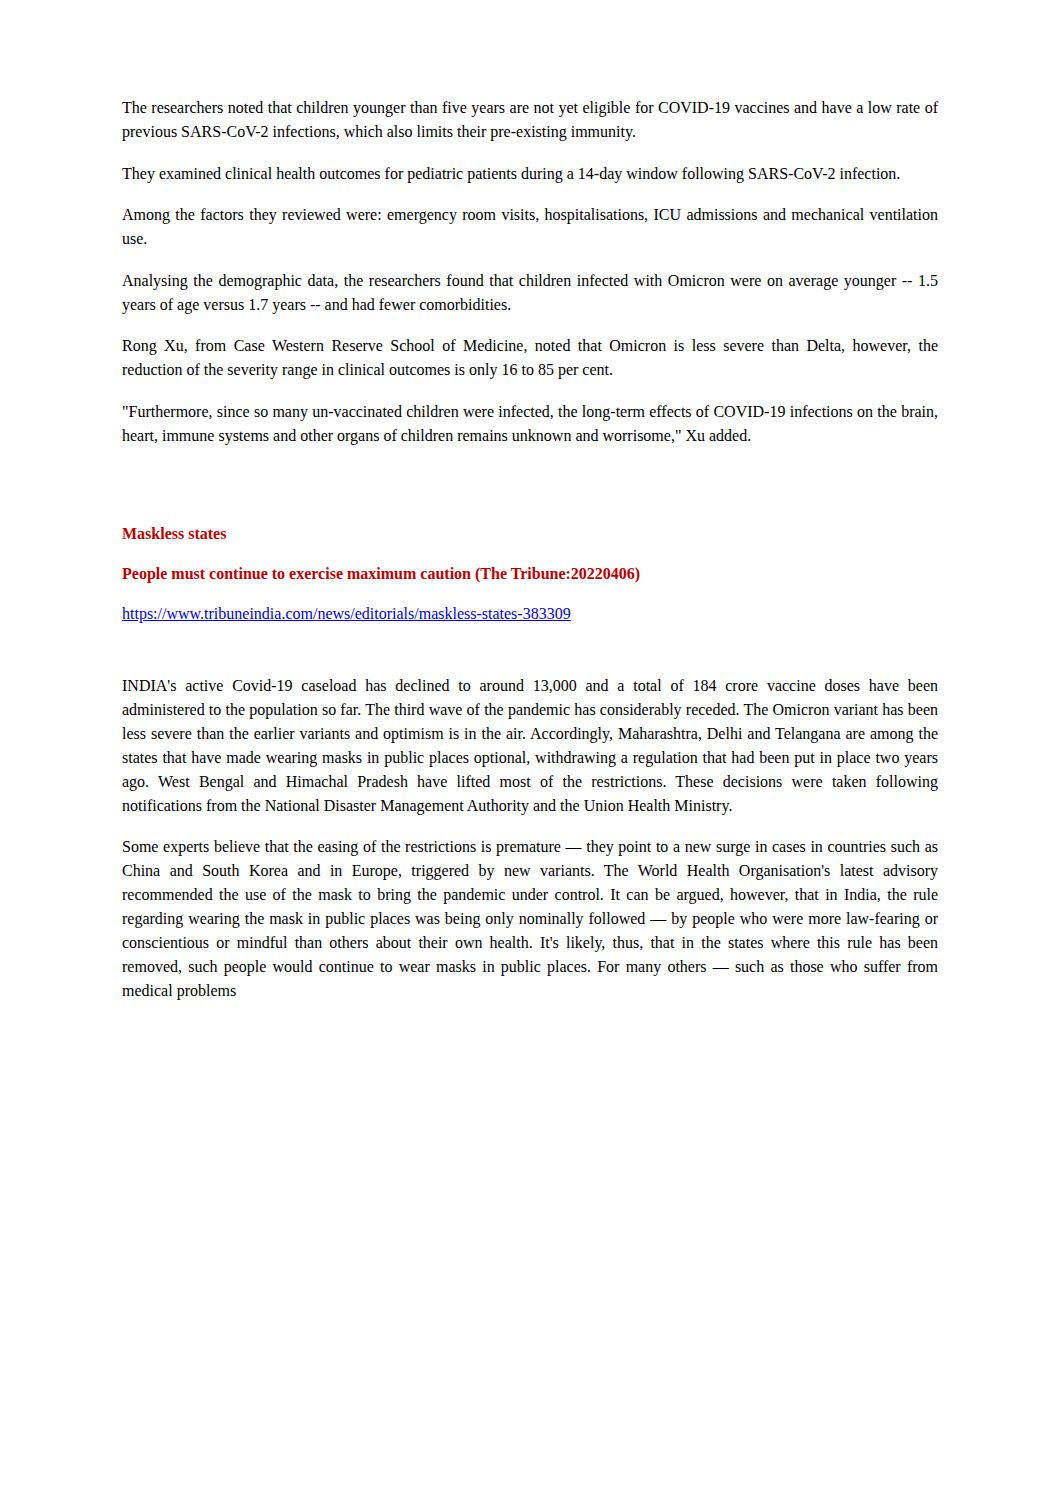The researchers noted that children younger than five years are not yet eligible for COVID-19 vaccines and have a low rate of previous SARS-CoV-2 infections, which also limits their pre-existing immunity.
They examined clinical health outcomes for pediatric patients during a 14-day window following SARS-CoV-2 infection.
Among the factors they reviewed were: emergency room visits, hospitalisations, ICU admissions and mechanical ventilation use.
Analysing the demographic data, the researchers found that children infected with Omicron were on average younger -- 1.5 years of age versus 1.7 years -- and had fewer comorbidities.
Rong Xu, from Case Western Reserve School of Medicine, noted that Omicron is less severe than Delta, however, the reduction of the severity range in clinical outcomes is only 16 to 85 per cent.
"Furthermore, since so many un-vaccinated children were infected, the long-term effects of COVID-19 infections on the brain, heart, immune systems and other organs of children remains unknown and worrisome," Xu added.
Maskless states
People must continue to exercise maximum caution (The Tribune:20220406)
https://www.tribuneindia.com/news/editorials/maskless-states-383309
INDIA's active Covid-19 caseload has declined to around 13,000 and a total of 184 crore vaccine doses have been administered to the population so far. The third wave of the pandemic has considerably receded. The Omicron variant has been less severe than the earlier variants and optimism is in the air. Accordingly, Maharashtra, Delhi and Telangana are among the states that have made wearing masks in public places optional, withdrawing a regulation that had been put in place two years ago. West Bengal and Himachal Pradesh have lifted most of the restrictions. These decisions were taken following notifications from the National Disaster Management Authority and the Union Health Ministry.
Some experts believe that the easing of the restrictions is premature — they point to a new surge in cases in countries such as China and South Korea and in Europe, triggered by new variants. The World Health Organisation's latest advisory recommended the use of the mask to bring the pandemic under control. It can be argued, however, that in India, the rule regarding wearing the mask in public places was being only nominally followed — by people who were more law-fearing or conscientious or mindful than others about their own health. It's likely, thus, that in the states where this rule has been removed, such people would continue to wear masks in public places. For many others — such as those who suffer from medical problems